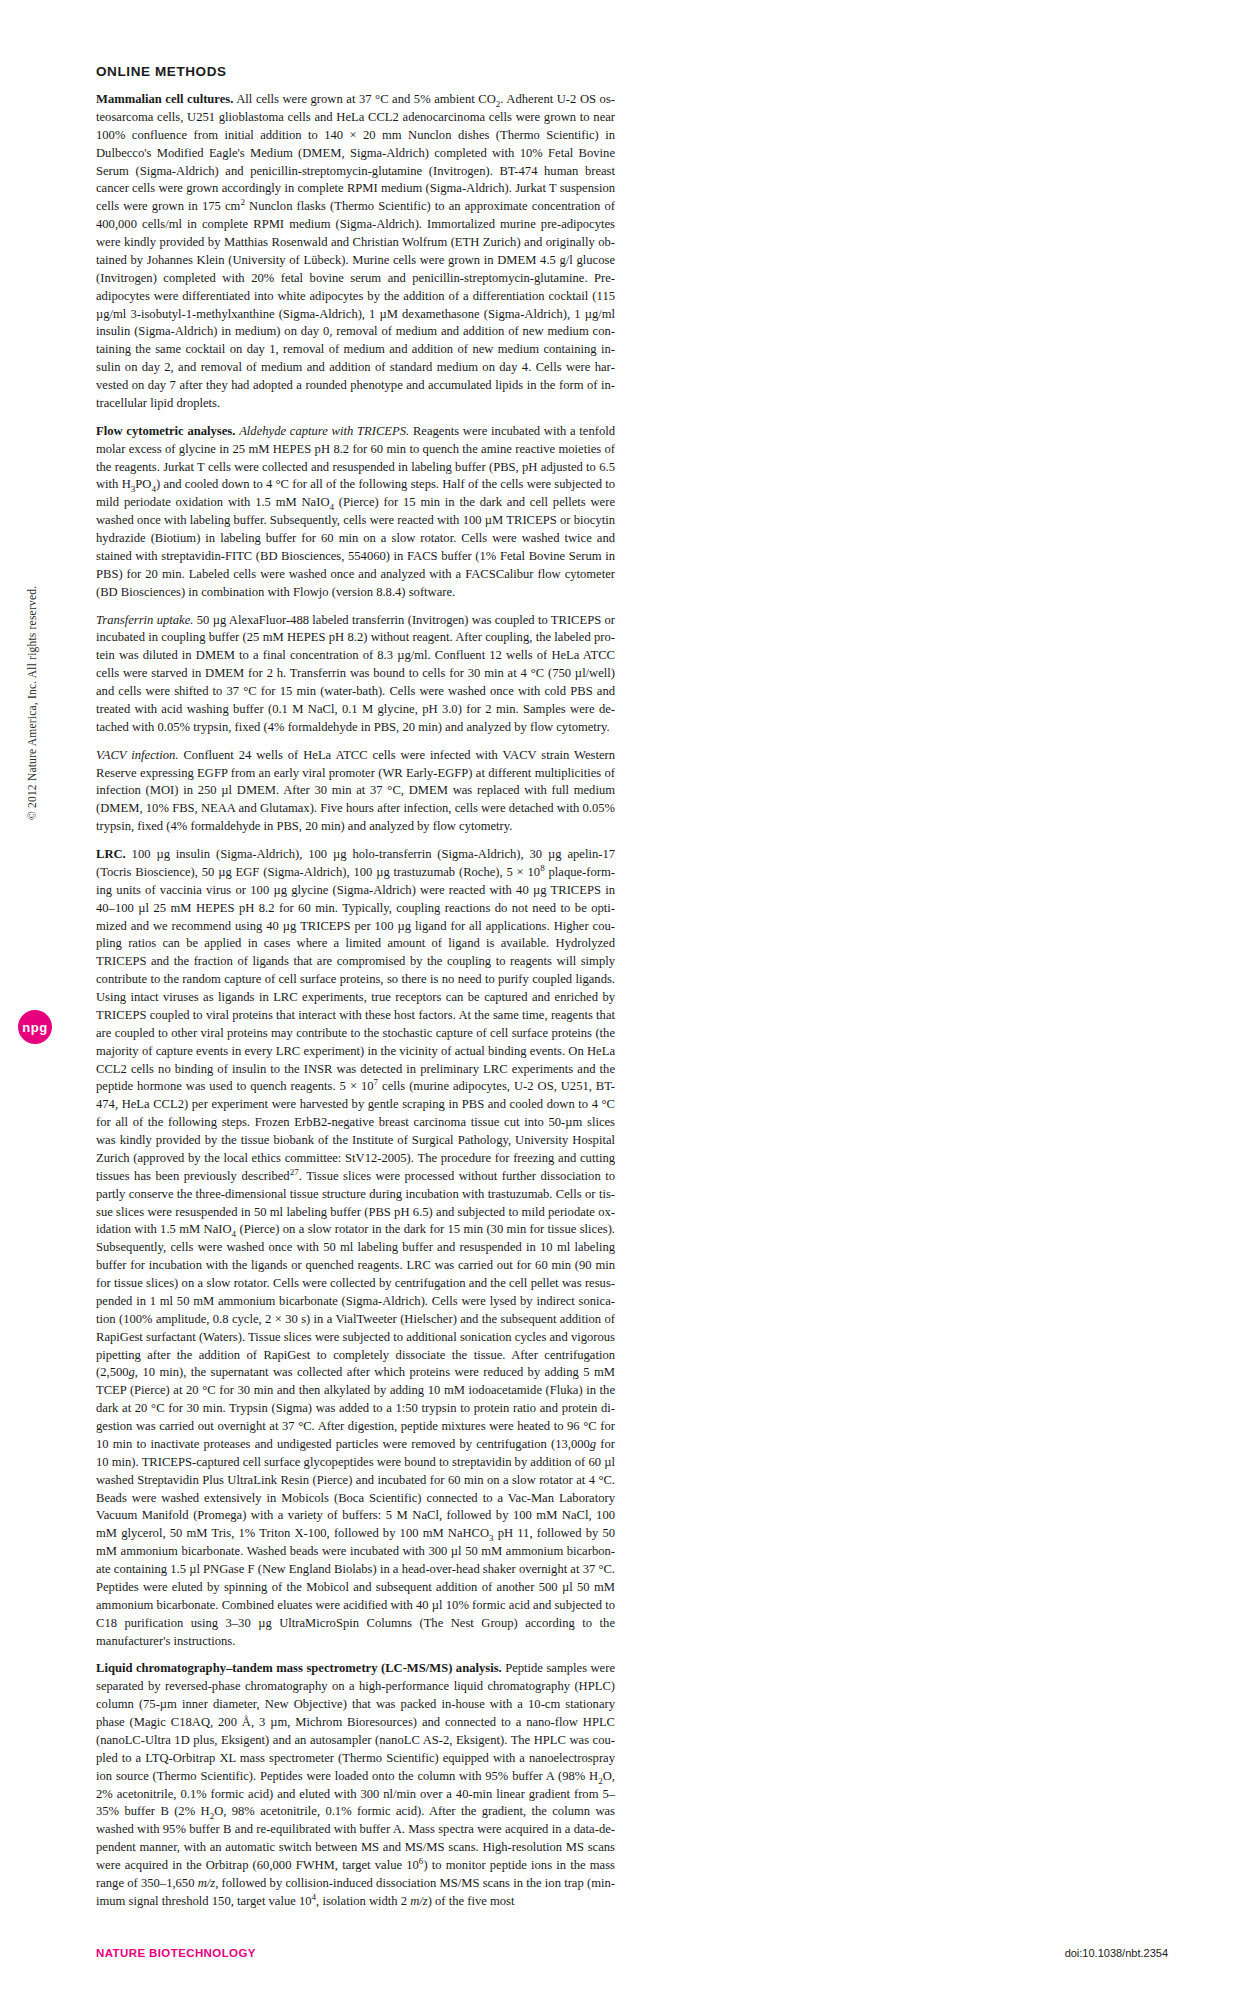© 2012 Nature America, Inc. All rights reserved.
npg
Online Methods
Mammalian cell cultures. All cells were grown at 37 °C and 5% ambient CO2. Adherent U-2 OS osteosarcoma cells, U251 glioblastoma cells and HeLa CCL2 adenocarcinoma cells were grown to near 100% confluence from initial addition to 140 × 20 mm Nunclon dishes (Thermo Scientific) in Dulbecco's Modified Eagle's Medium (DMEM, Sigma-Aldrich) completed with 10% Fetal Bovine Serum (Sigma-Aldrich) and penicillin-streptomycin-glutamine (Invitrogen). BT-474 human breast cancer cells were grown accordingly in complete RPMI medium (Sigma-Aldrich). Jurkat T suspension cells were grown in 175 cm2 Nunclon flasks (Thermo Scientific) to an approximate concentration of 400,000 cells/ml in complete RPMI medium (Sigma-Aldrich). Immortalized murine pre-adipocytes were kindly provided by Matthias Rosenwald and Christian Wolfrum (ETH Zurich) and originally obtained by Johannes Klein (University of Lübeck). Murine cells were grown in DMEM 4.5 g/l glucose (Invitrogen) completed with 20% fetal bovine serum and penicillin-streptomycin-glutamine. Pre-adipocytes were differentiated into white adipocytes by the addition of a differentiation cocktail (115 µg/ml 3-isobutyl-1-methylxanthine (Sigma-Aldrich), 1 µM dexamethasone (Sigma-Aldrich), 1 µg/ml insulin (Sigma-Aldrich) in medium) on day 0, removal of medium and addition of new medium containing the same cocktail on day 1, removal of medium and addition of new medium containing insulin on day 2, and removal of medium and addition of standard medium on day 4. Cells were harvested on day 7 after they had adopted a rounded phenotype and accumulated lipids in the form of intracellular lipid droplets.
Flow cytometric analyses. Aldehyde capture with TRICEPS. Reagents were incubated with a tenfold molar excess of glycine in 25 mM HEPES pH 8.2 for 60 min to quench the amine reactive moieties of the reagents. Jurkat T cells were collected and resuspended in labeling buffer (PBS, pH adjusted to 6.5 with H3PO4) and cooled down to 4 °C for all of the following steps. Half of the cells were subjected to mild periodate oxidation with 1.5 mM NaIO4 (Pierce) for 15 min in the dark and cell pellets were washed once with labeling buffer. Subsequently, cells were reacted with 100 µM TRICEPS or biocytin hydrazide (Biotium) in labeling buffer for 60 min on a slow rotator. Cells were washed twice and stained with streptavidin-FITC (BD Biosciences, 554060) in FACS buffer (1% Fetal Bovine Serum in PBS) for 20 min. Labeled cells were washed once and analyzed with a FACSCalibur flow cytometer (BD Biosciences) in combination with Flowjo (version 8.8.4) software.
Transferrin uptake. 50 µg AlexaFluor-488 labeled transferrin (Invitrogen) was coupled to TRICEPS or incubated in coupling buffer (25 mM HEPES pH 8.2) without reagent. After coupling, the labeled protein was diluted in DMEM to a final concentration of 8.3 µg/ml. Confluent 12 wells of HeLa ATCC cells were starved in DMEM for 2 h. Transferrin was bound to cells for 30 min at 4 °C (750 µl/well) and cells were shifted to 37 °C for 15 min (water-bath). Cells were washed once with cold PBS and treated with acid washing buffer (0.1 M NaCl, 0.1 M glycine, pH 3.0) for 2 min. Samples were detached with 0.05% trypsin, fixed (4% formaldehyde in PBS, 20 min) and analyzed by flow cytometry.
VACV infection. Confluent 24 wells of HeLa ATCC cells were infected with VACV strain Western Reserve expressing EGFP from an early viral promoter (WR Early-EGFP) at different multiplicities of infection (MOI) in 250 µl DMEM. After 30 min at 37 °C, DMEM was replaced with full medium (DMEM, 10% FBS, NEAA and Glutamax). Five hours after infection, cells were detached with 0.05% trypsin, fixed (4% formaldehyde in PBS, 20 min) and analyzed by flow cytometry.
LRC. 100 µg insulin (Sigma-Aldrich), 100 µg holo-transferrin (Sigma-Aldrich), 30 µg apelin-17 (Tocris Bioscience), 50 µg EGF (Sigma-Aldrich), 100 µg trastuzumab (Roche), 5 × 108 plaque-forming units of vaccinia virus or 100 µg glycine (Sigma-Aldrich) were reacted with 40 µg TRICEPS in 40–100 µl 25 mM HEPES pH 8.2 for 60 min. Typically, coupling reactions do not need to be optimized and we recommend using 40 µg TRICEPS per 100 µg ligand for all applications. Higher coupling ratios can be applied in cases where a limited amount of ligand is available. Hydrolyzed TRICEPS and the fraction of ligands that are compromised by the coupling to reagents will simply contribute to the random capture of cell surface proteins, so there is no need to purify coupled ligands. Using intact viruses as ligands in LRC experiments, true receptors can be captured and enriched by TRICEPS coupled to viral proteins that interact with these host factors. At the same time, reagents that are coupled to other viral proteins may contribute to the stochastic capture of cell surface proteins (the majority of capture events in every LRC experiment) in the vicinity of actual binding events. On HeLa CCL2 cells no binding of insulin to the INSR was detected in preliminary LRC experiments and the peptide hormone was used to quench reagents. 5 × 107 cells (murine adipocytes, U-2 OS, U251, BT-474, HeLa CCL2) per experiment were harvested by gentle scraping in PBS and cooled down to 4 °C for all of the following steps. Frozen ErbB2-negative breast carcinoma tissue cut into 50-µm slices was kindly provided by the tissue biobank of the Institute of Surgical Pathology, University Hospital Zurich (approved by the local ethics committee: StV12-2005). The procedure for freezing and cutting tissues has been previously described27. Tissue slices were processed without further dissociation to partly conserve the three-dimensional tissue structure during incubation with trastuzumab. Cells or tissue slices were resuspended in 50 ml labeling buffer (PBS pH 6.5) and subjected to mild periodate oxidation with 1.5 mM NaIO4 (Pierce) on a slow rotator in the dark for 15 min (30 min for tissue slices). Subsequently, cells were washed once with 50 ml labeling buffer and resuspended in 10 ml labeling buffer for incubation with the ligands or quenched reagents. LRC was carried out for 60 min (90 min for tissue slices) on a slow rotator. Cells were collected by centrifugation and the cell pellet was resuspended in 1 ml 50 mM ammonium bicarbonate (Sigma-Aldrich). Cells were lysed by indirect sonication (100% amplitude, 0.8 cycle, 2 × 30 s) in a VialTweeter (Hielscher) and the subsequent addition of RapiGest surfactant (Waters). Tissue slices were subjected to additional sonication cycles and vigorous pipetting after the addition of RapiGest to completely dissociate the tissue. After centrifugation (2,500g, 10 min), the supernatant was collected after which proteins were reduced by adding 5 mM TCEP (Pierce) at 20 °C for 30 min and then alkylated by adding 10 mM iodoacetamide (Fluka) in the dark at 20 °C for 30 min. Trypsin (Sigma) was added to a 1:50 trypsin to protein ratio and protein digestion was carried out overnight at 37 °C. After digestion, peptide mixtures were heated to 96 °C for 10 min to inactivate proteases and undigested particles were removed by centrifugation (13,000g for 10 min). TRICEPS-captured cell surface glycopeptides were bound to streptavidin by addition of 60 µl washed Streptavidin Plus UltraLink Resin (Pierce) and incubated for 60 min on a slow rotator at 4 °C. Beads were washed extensively in Mobicols (Boca Scientific) connected to a Vac-Man Laboratory Vacuum Manifold (Promega) with a variety of buffers: 5 M NaCl, followed by 100 mM NaCl, 100 mM glycerol, 50 mM Tris, 1% Triton X-100, followed by 100 mM NaHCO3 pH 11, followed by 50 mM ammonium bicarbonate. Washed beads were incubated with 300 µl 50 mM ammonium bicarbonate containing 1.5 µl PNGase F (New England Biolabs) in a head-over-head shaker overnight at 37 °C. Peptides were eluted by spinning of the Mobicol and subsequent addition of another 500 µl 50 mM ammonium bicarbonate. Combined eluates were acidified with 40 µl 10% formic acid and subjected to C18 purification using 3–30 µg UltraMicroSpin Columns (The Nest Group) according to the manufacturer's instructions.
Liquid chromatography–tandem mass spectrometry (LC-MS/MS) analysis. Peptide samples were separated by reversed-phase chromatography on a high-performance liquid chromatography (HPLC) column (75-µm inner diameter, New Objective) that was packed in-house with a 10-cm stationary phase (Magic C18AQ, 200 Å, 3 µm, Michrom Bioresources) and connected to a nano-flow HPLC (nanoLC-Ultra 1D plus, Eksigent) and an autosampler (nanoLC AS-2, Eksigent). The HPLC was coupled to a LTQ-Orbitrap XL mass spectrometer (Thermo Scientific) equipped with a nanoelectrospray ion source (Thermo Scientific). Peptides were loaded onto the column with 95% buffer A (98% H2O, 2% acetonitrile, 0.1% formic acid) and eluted with 300 nl/min over a 40-min linear gradient from 5–35% buffer B (2% H2O, 98% acetonitrile, 0.1% formic acid). After the gradient, the column was washed with 95% buffer B and re-equilibrated with buffer A. Mass spectra were acquired in a data-dependent manner, with an automatic switch between MS and MS/MS scans. High-resolution MS scans were acquired in the Orbitrap (60,000 FWHM, target value 106) to monitor peptide ions in the mass range of 350–1,650 m/z, followed by collision-induced dissociation MS/MS scans in the ion trap (minimum signal threshold 150, target value 104, isolation width 2 m/z) of the five most
NATURE BIOTECHNOLOGY
doi:10.1038/nbt.2354